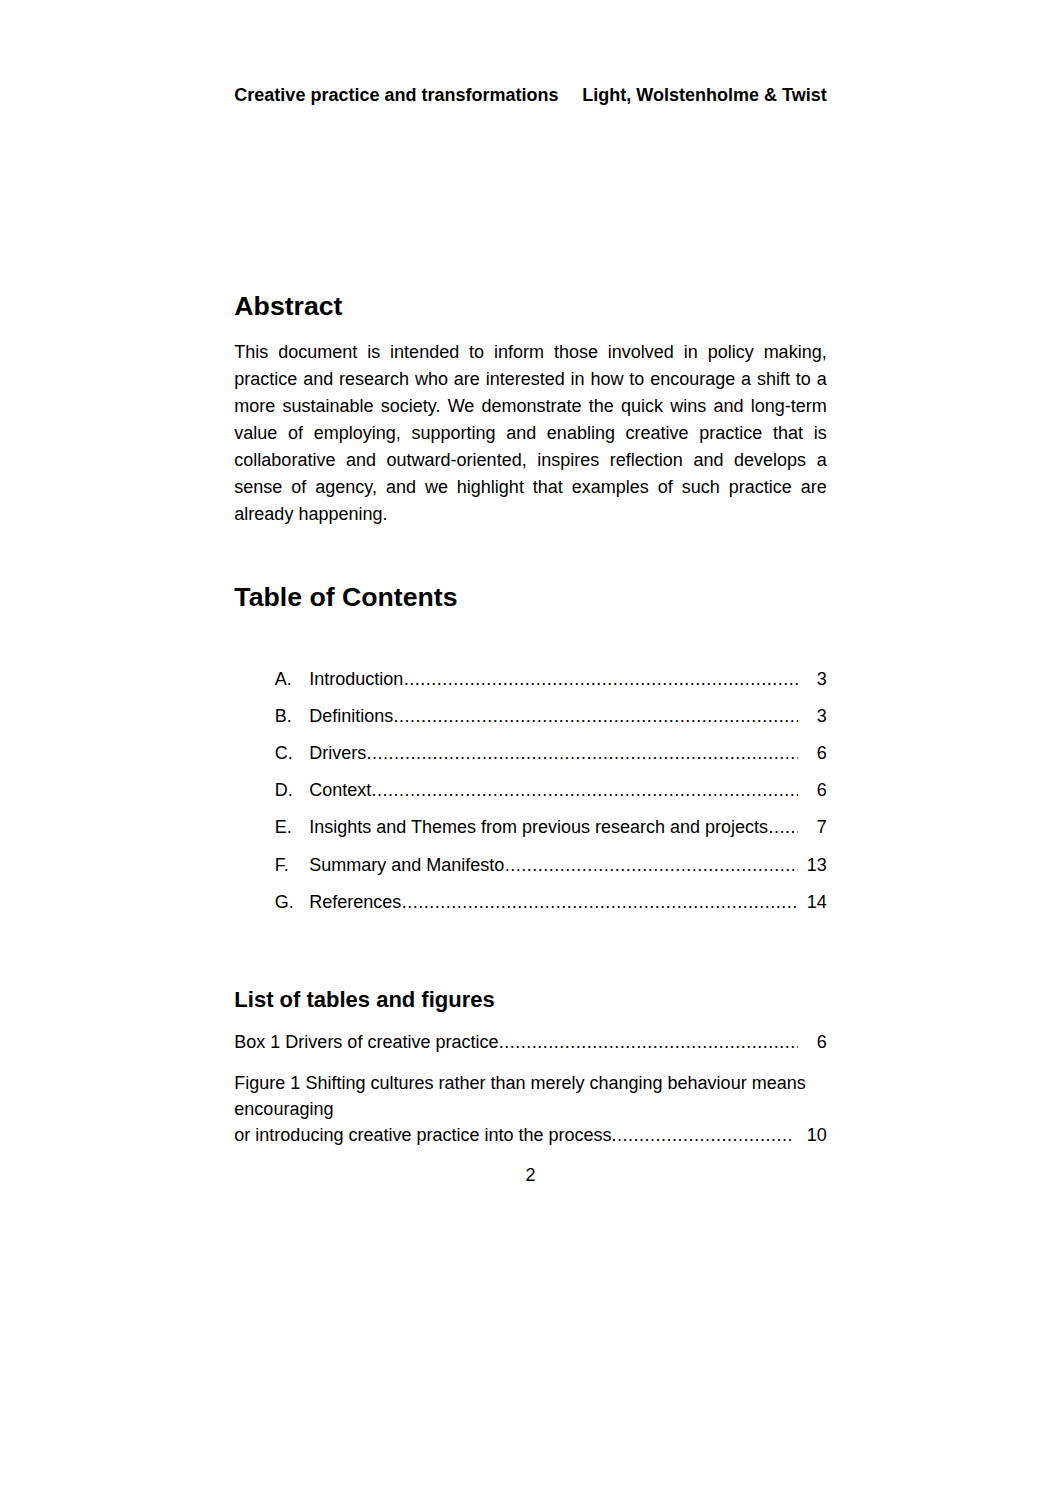Creative practice and transformations Light, Wolstenholme & Twist
Abstract
This document is intended to inform those involved in policy making, practice and research who are interested in how to encourage a shift to a more sustainable society. We demonstrate the quick wins and long-term value of employing, supporting and enabling creative practice that is collaborative and outward-oriented, inspires reflection and develops a sense of agency, and we highlight that examples of such practice are already happening.
Table of Contents
AIntroduction 3
BDefinitions 3
CDrivers 6
DContext 6
EInsights and Themes from previous research and projects 7
FSummary and Manifesto 13
GReferences 14
List of tables and figures
Box 1 Drivers of creative practice 6
Figure 1 Shifting cultures rather than merely changing behaviour means encouraging or introducing creative practice into the process. 10
2